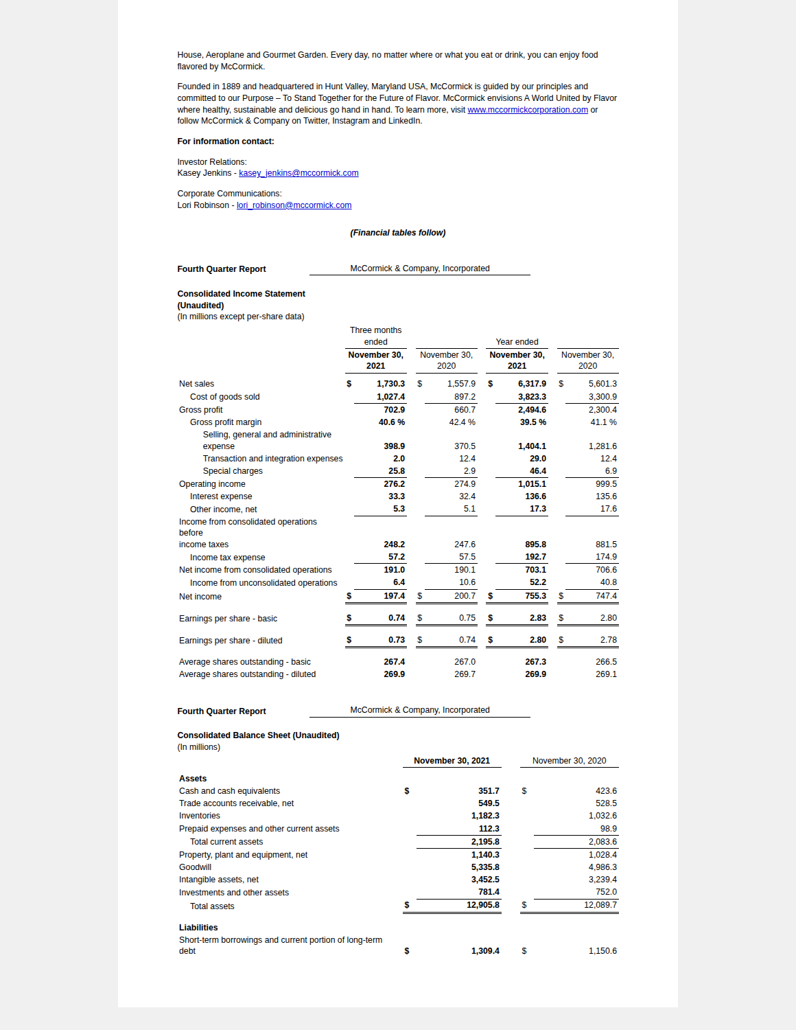House, Aeroplane and Gourmet Garden. Every day, no matter where or what you eat or drink, you can enjoy food flavored by McCormick.
Founded in 1889 and headquartered in Hunt Valley, Maryland USA, McCormick is guided by our principles and committed to our Purpose – To Stand Together for the Future of Flavor. McCormick envisions A World United by Flavor where healthy, sustainable and delicious go hand in hand. To learn more, visit www.mccormickcorporation.com or follow McCormick & Company on Twitter, Instagram and LinkedIn.
For information contact:
Investor Relations:
Kasey Jenkins - kasey_jenkins@mccormick.com
Corporate Communications:
Lori Robinson - lori_robinson@mccormick.com
(Financial tables follow)
| Fourth Quarter Report | McCormick & Company, Incorporated | |
Consolidated Income Statement
(Unaudited)
(In millions except per-share data)
| | Three months ended | | | | Year ended | | |
| | November 30, 2021 | | November 30, 2020 | | November 30, 2021 | | November 30, 2020 |
| Net sales | $ | 1,730.3 | | $ | 1,557.9 | | $ | 6,317.9 | | $ | 5,601.3 |
| Cost of goods sold | | 1,027.4 | | | 897.2 | | | 3,823.3 | | | 3,300.9 |
| Gross profit | | 702.9 | | | 660.7 | | | 2,494.6 | | | 2,300.4 |
| Gross profit margin | | 40.6 % | | | 42.4 % | | | 39.5 % | | | 41.1 % |
| Selling, general and administrative expense | | 398.9 | | | 370.5 | | | 1,404.1 | | | 1,281.6 |
| Transaction and integration expenses | | 2.0 | | | 12.4 | | | 29.0 | | | 12.4 |
| Special charges | | 25.8 | | | 2.9 | | | 46.4 | | | 6.9 |
| Operating income | | 276.2 | | | 274.9 | | | 1,015.1 | | | 999.5 |
| Interest expense | | 33.3 | | | 32.4 | | | 136.6 | | | 135.6 |
| Other income, net | | 5.3 | | | 5.1 | | | 17.3 | | | 17.6 |
| Income from consolidated operations before income taxes | | 248.2 | | | 247.6 | | | 895.8 | | | 881.5 |
| Income tax expense | | 57.2 | | | 57.5 | | | 192.7 | | | 174.9 |
| Net income from consolidated operations | | 191.0 | | | 190.1 | | | 703.1 | | | 706.6 |
| Income from unconsolidated operations | | 6.4 | | | 10.6 | | | 52.2 | | | 40.8 |
| Net income | $ | 197.4 | | $ | 200.7 | | $ | 755.3 | | $ | 747.4 |
| Earnings per share - basic | $ | 0.74 | | $ | 0.75 | | $ | 2.83 | | $ | 2.80 |
| Earnings per share - diluted | $ | 0.73 | | $ | 0.74 | | $ | 2.80 | | $ | 2.78 |
| Average shares outstanding - basic | | 267.4 | | | 267.0 | | | 267.3 | | | 266.5 |
| Average shares outstanding - diluted | | 269.9 | | | 269.7 | | | 269.9 | | | 269.1 |
| Fourth Quarter Report | McCormick & Company, Incorporated | |
Consolidated Balance Sheet (Unaudited)
(In millions)
| | November 30, 2021 | | November 30, 2020 |
| Assets |
| Cash and cash equivalents | $ | 351.7 | | $ | 423.6 |
| Trade accounts receivable, net | | 549.5 | | | 528.5 |
| Inventories | | 1,182.3 | | | 1,032.6 |
| Prepaid expenses and other current assets | | 112.3 | | | 98.9 |
| Total current assets | | 2,195.8 | | | 2,083.6 |
| Property, plant and equipment, net | | 1,140.3 | | | 1,028.4 |
| Goodwill | | 5,335.8 | | | 4,986.3 |
| Intangible assets, net | | 3,452.5 | | | 3,239.4 |
| Investments and other assets | | 781.4 | | | 752.0 |
| Total assets | $ | 12,905.8 | | $ | 12,089.7 |
| Liabilities |
| Short-term borrowings and current portion of long-term debt | $ | 1,309.4 | | $ | 1,150.6 |